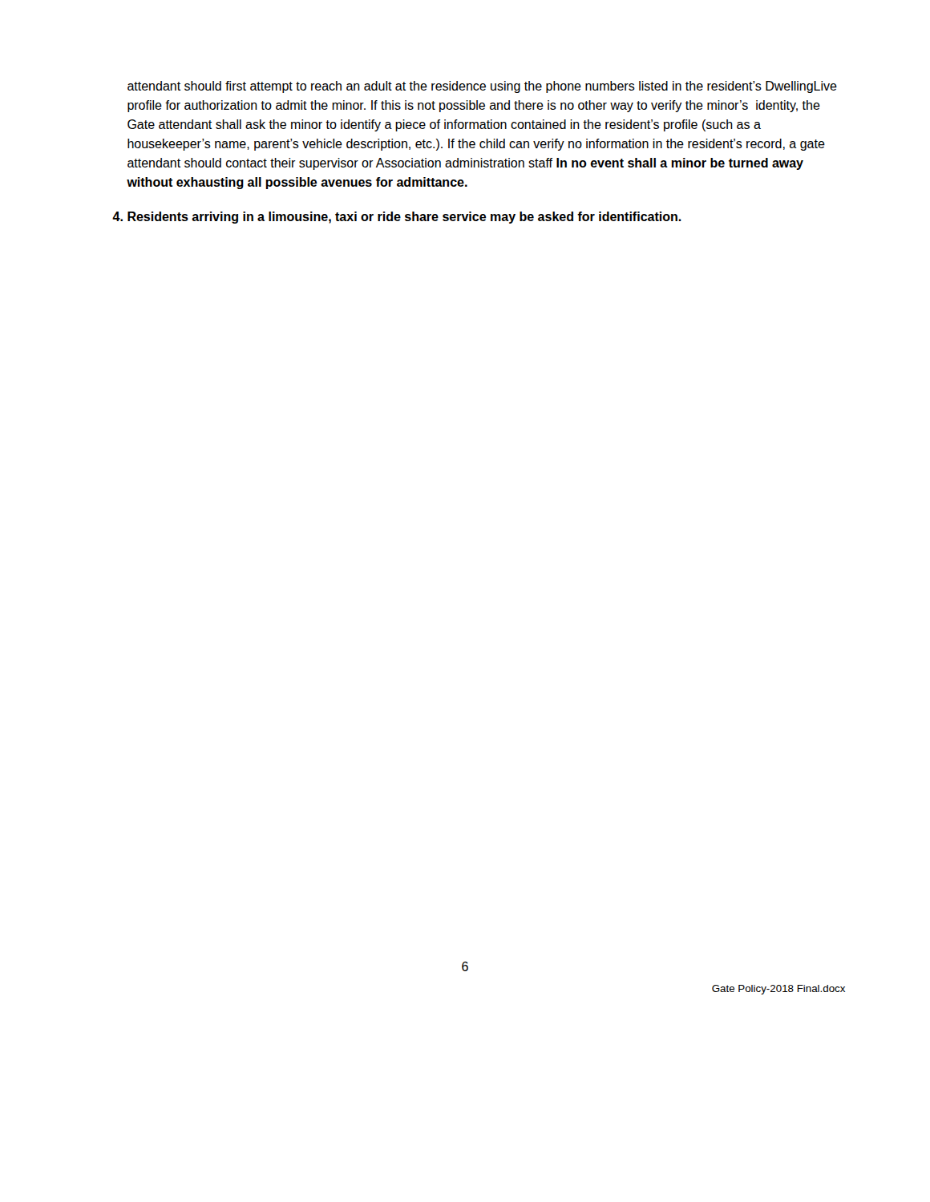attendant should first attempt to reach an adult at the residence using the phone numbers listed in the resident’s DwellingLive profile for authorization to admit the minor. If this is not possible and there is no other way to verify the minor’s identity, the Gate attendant shall ask the minor to identify a piece of information contained in the resident’s profile (such as a housekeeper’s name, parent’s vehicle description, etc.). If the child can verify no information in the resident’s record, a gate attendant should contact their supervisor or Association administration staff In no event shall a minor be turned away without exhausting all possible avenues for admittance.
Residents arriving in a limousine, taxi or ride share service may be asked for identification.
6
Gate Policy-2018 Final.docx